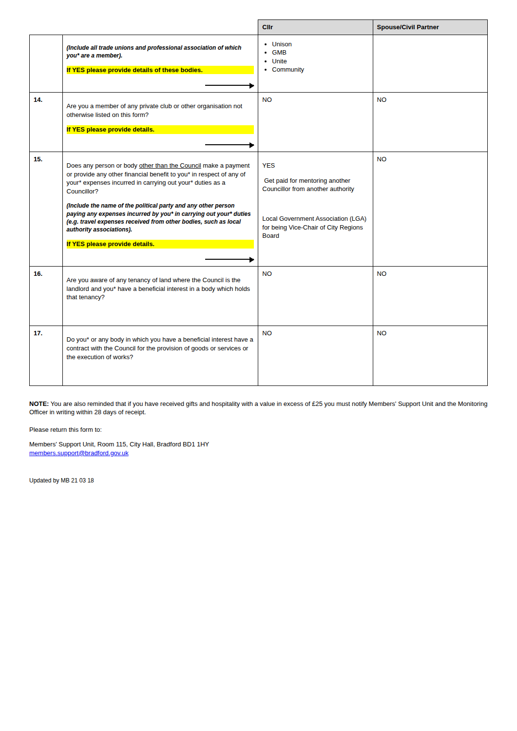| | | Cllr | Spouse/Civil Partner |
| --- | --- | --- | --- |
| | (Include all trade unions and professional association of which you* are a member). If YES please provide details of these bodies. | Unison GMB Unite Community | |
| 14. | Are you a member of any private club or other organisation not otherwise listed on this form? If YES please provide details. | NO | NO |
| 15. | Does any person or body other than the Council make a payment or provide any other financial benefit to you* in respect of any of your* expenses incurred in carrying out your* duties as a Councillor? (Include the name of the political party and any other person paying any expenses incurred by you* in carrying out your* duties (e.g. travel expenses received from other bodies, such as local authority associations). If YES please provide details. | YES Get paid for mentoring another Councillor from another authority Local Government Association (LGA) for being Vice-Chair of City Regions Board | NO |
| 16. | Are you aware of any tenancy of land where the Council is the landlord and you* have a beneficial interest in a body which holds that tenancy? | NO | NO |
| 17. | Do you* or any body in which you have a beneficial interest have a contract with the Council for the provision of goods or services or the execution of works? | NO | NO |
NOTE: You are also reminded that if you have received gifts and hospitality with a value in excess of £25 you must notify Members' Support Unit and the Monitoring Officer in writing within 28 days of receipt.
Please return this form to:
Members' Support Unit, Room 115, City Hall, Bradford BD1 1HY
members.support@bradford.gov.uk
Updated by MB 21 03 18